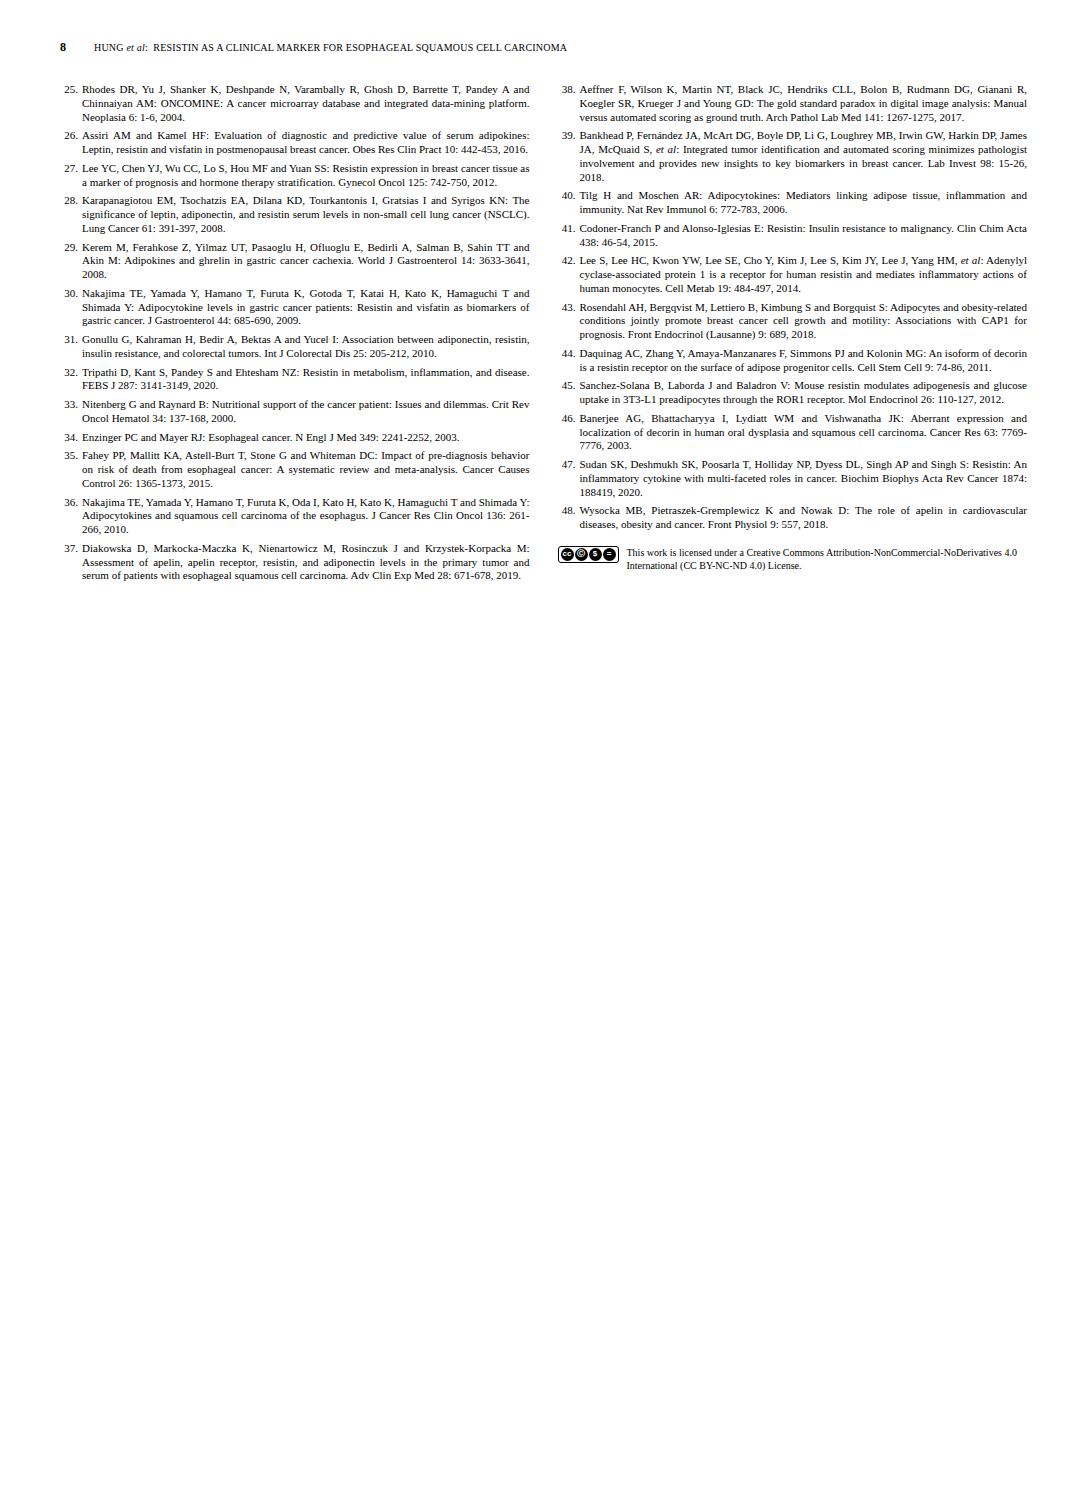8
HUNG et al: RESISTIN AS A CLINICAL MARKER FOR ESOPHAGEAL SQUAMOUS CELL CARCINOMA
25. Rhodes DR, Yu J, Shanker K, Deshpande N, Varambally R, Ghosh D, Barrette T, Pandey A and Chinnaiyan AM: ONCOMINE: A cancer microarray database and integrated data-mining platform. Neoplasia 6: 1-6, 2004.
26. Assiri AM and Kamel HF: Evaluation of diagnostic and predictive value of serum adipokines: Leptin, resistin and visfatin in postmenopausal breast cancer. Obes Res Clin Pract 10: 442-453, 2016.
27. Lee YC, Chen YJ, Wu CC, Lo S, Hou MF and Yuan SS: Resistin expression in breast cancer tissue as a marker of prognosis and hormone therapy stratification. Gynecol Oncol 125: 742-750, 2012.
28. Karapanagiotou EM, Tsochatzis EA, Dilana KD, Tourkantonis I, Gratsias I and Syrigos KN: The significance of leptin, adiponectin, and resistin serum levels in non-small cell lung cancer (NSCLC). Lung Cancer 61: 391-397, 2008.
29. Kerem M, Ferahkose Z, Yilmaz UT, Pasaoglu H, Ofluoglu E, Bedirli A, Salman B, Sahin TT and Akin M: Adipokines and ghrelin in gastric cancer cachexia. World J Gastroenterol 14: 3633-3641, 2008.
30. Nakajima TE, Yamada Y, Hamano T, Furuta K, Gotoda T, Katai H, Kato K, Hamaguchi T and Shimada Y: Adipocytokine levels in gastric cancer patients: Resistin and visfatin as biomarkers of gastric cancer. J Gastroenterol 44: 685-690, 2009.
31. Gonullu G, Kahraman H, Bedir A, Bektas A and Yucel I: Association between adiponectin, resistin, insulin resistance, and colorectal tumors. Int J Colorectal Dis 25: 205-212, 2010.
32. Tripathi D, Kant S, Pandey S and Ehtesham NZ: Resistin in metabolism, inflammation, and disease. FEBS J 287: 3141-3149, 2020.
33. Nitenberg G and Raynard B: Nutritional support of the cancer patient: Issues and dilemmas. Crit Rev Oncol Hematol 34: 137-168, 2000.
34. Enzinger PC and Mayer RJ: Esophageal cancer. N Engl J Med 349: 2241-2252, 2003.
35. Fahey PP, Mallitt KA, Astell-Burt T, Stone G and Whiteman DC: Impact of pre-diagnosis behavior on risk of death from esophageal cancer: A systematic review and meta-analysis. Cancer Causes Control 26: 1365-1373, 2015.
36. Nakajima TE, Yamada Y, Hamano T, Furuta K, Oda I, Kato H, Kato K, Hamaguchi T and Shimada Y: Adipocytokines and squamous cell carcinoma of the esophagus. J Cancer Res Clin Oncol 136: 261-266, 2010.
37. Diakowska D, Markocka-Maczka K, Nienartowicz M, Rosinczuk J and Krzystek-Korpacka M: Assessment of apelin, apelin receptor, resistin, and adiponectin levels in the primary tumor and serum of patients with esophageal squamous cell carcinoma. Adv Clin Exp Med 28: 671-678, 2019.
38. Aeffner F, Wilson K, Martin NT, Black JC, Hendriks CLL, Bolon B, Rudmann DG, Gianani R, Koegler SR, Krueger J and Young GD: The gold standard paradox in digital image analysis: Manual versus automated scoring as ground truth. Arch Pathol Lab Med 141: 1267-1275, 2017.
39. Bankhead P, Fernández JA, McArt DG, Boyle DP, Li G, Loughrey MB, Irwin GW, Harkin DP, James JA, McQuaid S, et al: Integrated tumor identification and automated scoring minimizes pathologist involvement and provides new insights to key biomarkers in breast cancer. Lab Invest 98: 15-26, 2018.
40. Tilg H and Moschen AR: Adipocytokines: Mediators linking adipose tissue, inflammation and immunity. Nat Rev Immunol 6: 772-783, 2006.
41. Codoner-Franch P and Alonso-Iglesias E: Resistin: Insulin resistance to malignancy. Clin Chim Acta 438: 46-54, 2015.
42. Lee S, Lee HC, Kwon YW, Lee SE, Cho Y, Kim J, Lee S, Kim JY, Lee J, Yang HM, et al: Adenylyl cyclase-associated protein 1 is a receptor for human resistin and mediates inflammatory actions of human monocytes. Cell Metab 19: 484-497, 2014.
43. Rosendahl AH, Bergqvist M, Lettiero B, Kimbung S and Borgquist S: Adipocytes and obesity-related conditions jointly promote breast cancer cell growth and motility: Associations with CAP1 for prognosis. Front Endocrinol (Lausanne) 9: 689, 2018.
44. Daquinag AC, Zhang Y, Amaya-Manzanares F, Simmons PJ and Kolonin MG: An isoform of decorin is a resistin receptor on the surface of adipose progenitor cells. Cell Stem Cell 9: 74-86, 2011.
45. Sanchez-Solana B, Laborda J and Baladron V: Mouse resistin modulates adipogenesis and glucose uptake in 3T3-L1 preadipocytes through the ROR1 receptor. Mol Endocrinol 26: 110-127, 2012.
46. Banerjee AG, Bhattacharyya I, Lydiatt WM and Vishwanatha JK: Aberrant expression and localization of decorin in human oral dysplasia and squamous cell carcinoma. Cancer Res 63: 7769-7776, 2003.
47. Sudan SK, Deshmukh SK, Poosarla T, Holliday NP, Dyess DL, Singh AP and Singh S: Resistin: An inflammatory cytokine with multi-faceted roles in cancer. Biochim Biophys Acta Rev Cancer 1874: 188419, 2020.
48. Wysocka MB, Pietraszek-Gremplewicz K and Nowak D: The role of apelin in cardiovascular diseases, obesity and cancer. Front Physiol 9: 557, 2018.
ccⒸ$=
This work is licensed under a Creative Commons Attribution-NonCommercial-NoDerivatives 4.0 International (CC BY-NC-ND 4.0) License.